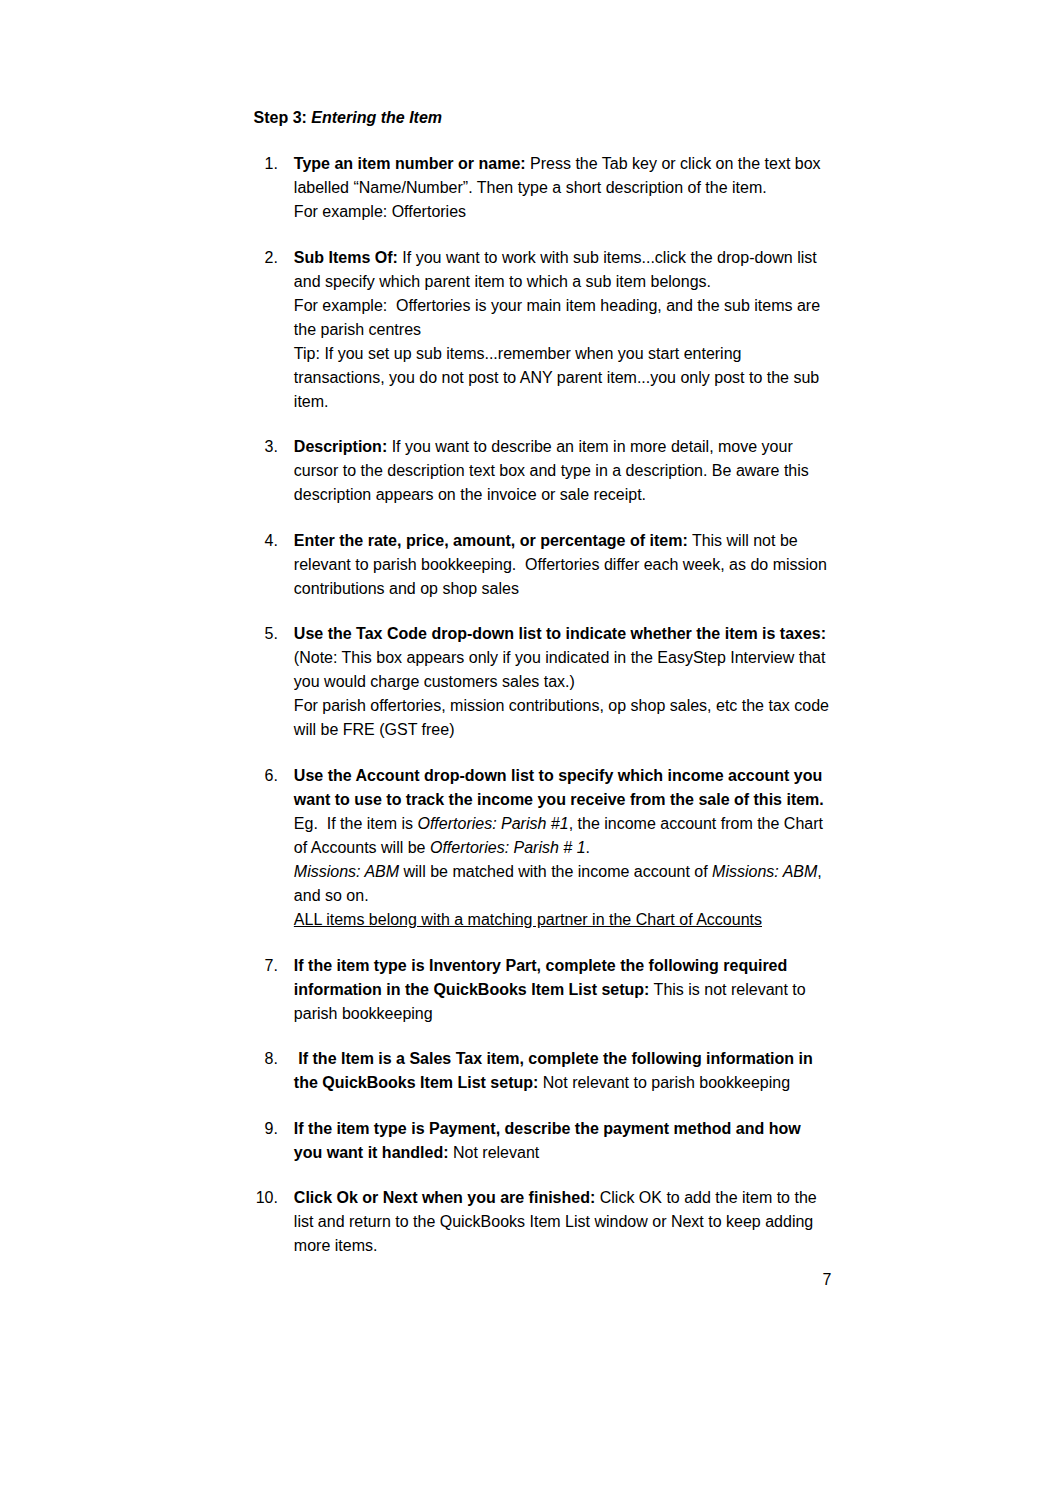Step 3: Entering the Item
Type an item number or name: Press the Tab key or click on the text box labelled “Name/Number”. Then type a short description of the item.
For example: Offertories
Sub Items Of: If you want to work with sub items...click the drop-down list and specify which parent item to which a sub item belongs.
For example: Offertories is your main item heading, and the sub items are the parish centres
Tip: If you set up sub items...remember when you start entering transactions, you do not post to ANY parent item...you only post to the sub item.
Description: If you want to describe an item in more detail, move your cursor to the description text box and type in a description. Be aware this description appears on the invoice or sale receipt.
Enter the rate, price, amount, or percentage of item: This will not be relevant to parish bookkeeping. Offertories differ each week, as do mission contributions and op shop sales
Use the Tax Code drop-down list to indicate whether the item is taxes: (Note: This box appears only if you indicated in the EasyStep Interview that you would charge customers sales tax.)
For parish offertories, mission contributions, op shop sales, etc the tax code will be FRE (GST free)
Use the Account drop-down list to specify which income account you want to use to track the income you receive from the sale of this item.
Eg. If the item is Offertories: Parish #1, the income account from the Chart of Accounts will be Offertories: Parish # 1.
Missions: ABM will be matched with the income account of Missions: ABM, and so on.
ALL items belong with a matching partner in the Chart of Accounts
If the item type is Inventory Part, complete the following required information in the QuickBooks Item List setup: This is not relevant to parish bookkeeping
If the Item is a Sales Tax item, complete the following information in the QuickBooks Item List setup: Not relevant to parish bookkeeping
If the item type is Payment, describe the payment method and how you want it handled: Not relevant
Click Ok or Next when you are finished: Click OK to add the item to the list and return to the QuickBooks Item List window or Next to keep adding more items.
7